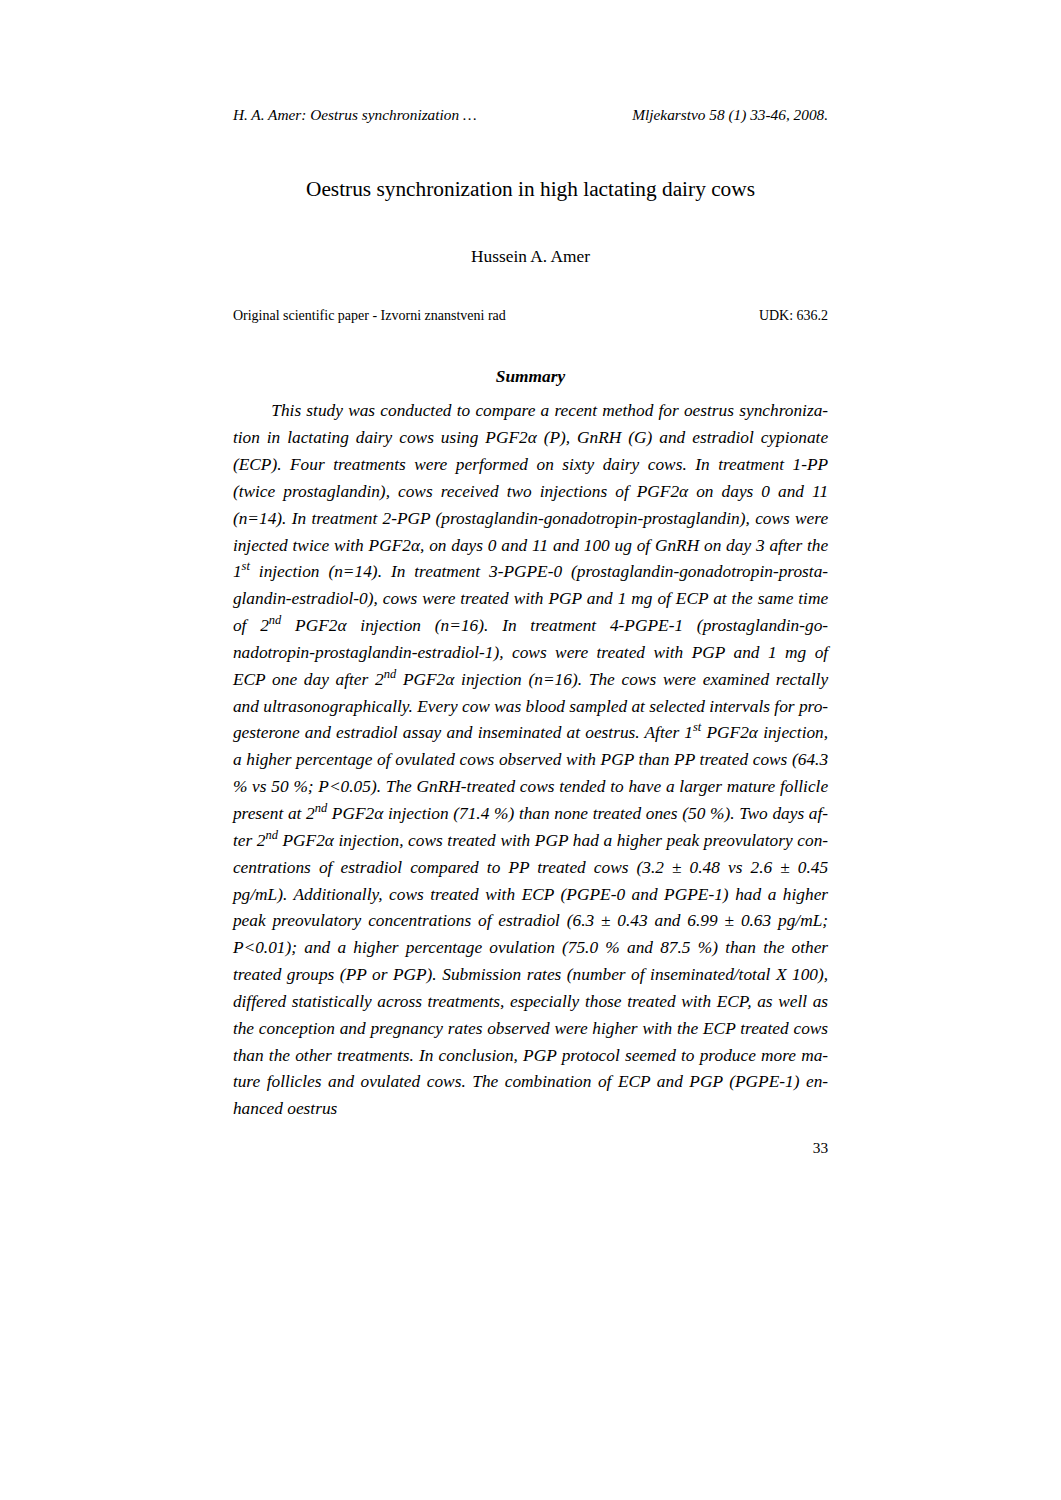H. A. Amer: Oestrus synchronization … Mljekarstvo 58 (1) 33-46, 2008.
Oestrus synchronization in high lactating dairy cows
Hussein A. Amer
Original scientific paper - Izvorni znanstveni rad UDK: 636.2
Summary
This study was conducted to compare a recent method for oestrus synchronization in lactating dairy cows using PGF2α (P), GnRH (G) and estradiol cypionate (ECP). Four treatments were performed on sixty dairy cows. In treatment 1-PP (twice prostaglandin), cows received two injections of PGF2α on days 0 and 11 (n=14). In treatment 2-PGP (prostaglandin-gonadotropin-prostaglandin), cows were injected twice with PGF2α, on days 0 and 11 and 100 ug of GnRH on day 3 after the 1st injection (n=14). In treatment 3-PGPE-0 (prostaglandin-gonadotropin-prostaglandin-estradiol-0), cows were treated with PGP and 1 mg of ECP at the same time of 2nd PGF2α injection (n=16). In treatment 4-PGPE-1 (prostaglandin-gonadotropin-prostaglandin-estradiol-1), cows were treated with PGP and 1 mg of ECP one day after 2nd PGF2α injection (n=16). The cows were examined rectally and ultrasonographically. Every cow was blood sampled at selected intervals for progesterone and estradiol assay and inseminated at oestrus. After 1st PGF2α injection, a higher percentage of ovulated cows observed with PGP than PP treated cows (64.3 % vs 50 %; P<0.05). The GnRH-treated cows tended to have a larger mature follicle present at 2nd PGF2α injection (71.4 %) than none treated ones (50 %). Two days after 2nd PGF2α injection, cows treated with PGP had a higher peak preovulatory concentrations of estradiol compared to PP treated cows (3.2 ± 0.48 vs 2.6 ± 0.45 pg/mL). Additionally, cows treated with ECP (PGPE-0 and PGPE-1) had a higher peak preovulatory concentrations of estradiol (6.3 ± 0.43 and 6.99 ± 0.63 pg/mL; P<0.01); and a higher percentage ovulation (75.0 % and 87.5 %) than the other treated groups (PP or PGP). Submission rates (number of inseminated/total X 100), differed statistically across treatments, especially those treated with ECP, as well as the conception and pregnancy rates observed were higher with the ECP treated cows than the other treatments. In conclusion, PGP protocol seemed to produce more mature follicles and ovulated cows. The combination of ECP and PGP (PGPE-1) enhanced oestrus
33